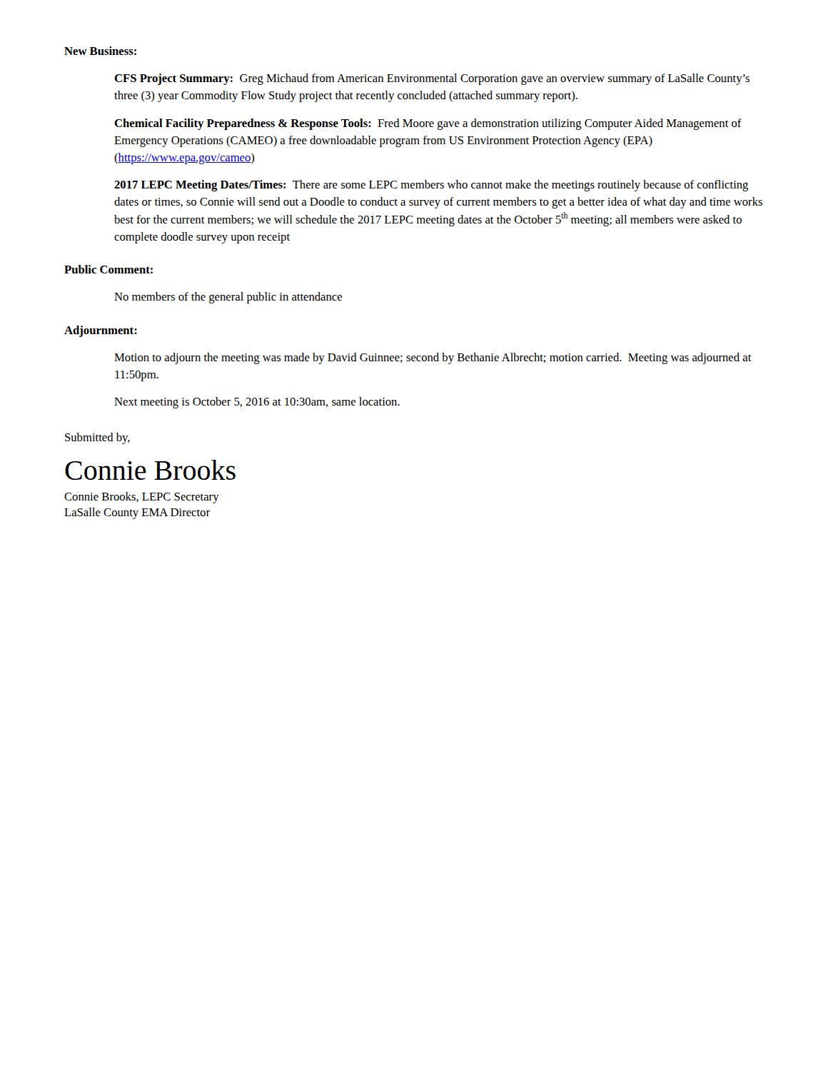New Business:
CFS Project Summary: Greg Michaud from American Environmental Corporation gave an overview summary of LaSalle County’s three (3) year Commodity Flow Study project that recently concluded (attached summary report).
Chemical Facility Preparedness & Response Tools: Fred Moore gave a demonstration utilizing Computer Aided Management of Emergency Operations (CAMEO) a free downloadable program from US Environment Protection Agency (EPA) (https://www.epa.gov/cameo)
2017 LEPC Meeting Dates/Times: There are some LEPC members who cannot make the meetings routinely because of conflicting dates or times, so Connie will send out a Doodle to conduct a survey of current members to get a better idea of what day and time works best for the current members; we will schedule the 2017 LEPC meeting dates at the October 5th meeting; all members were asked to complete doodle survey upon receipt
Public Comment:
No members of the general public in attendance
Adjournment:
Motion to adjourn the meeting was made by David Guinnee; second by Bethanie Albrecht; motion carried. Meeting was adjourned at 11:50pm.
Next meeting is October 5, 2016 at 10:30am, same location.
Submitted by,
Connie Brooks
Connie Brooks, LEPC Secretary
LaSalle County EMA Director